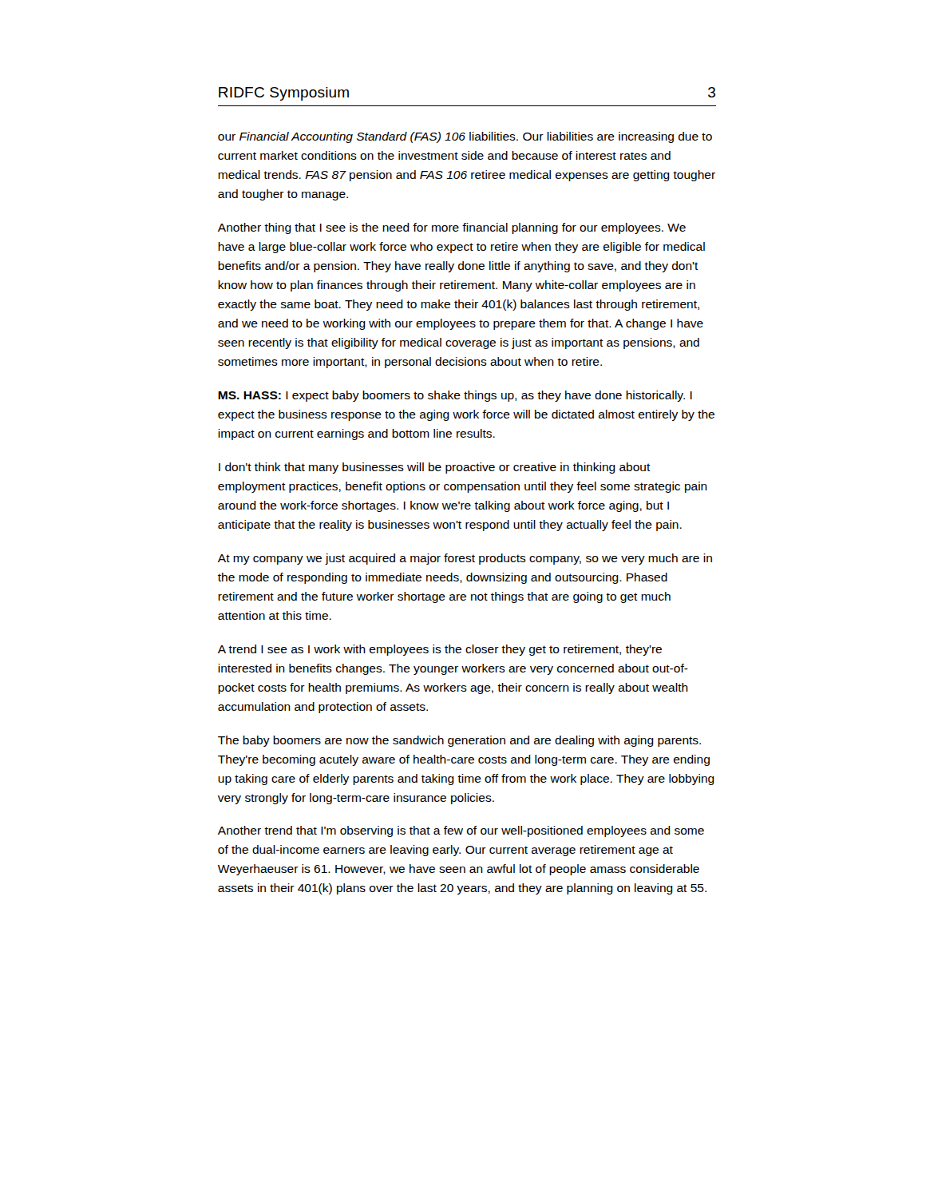RIDFC Symposium 3
our Financial Accounting Standard (FAS) 106 liabilities. Our liabilities are increasing due to current market conditions on the investment side and because of interest rates and medical trends. FAS 87 pension and FAS 106 retiree medical expenses are getting tougher and tougher to manage.
Another thing that I see is the need for more financial planning for our employees. We have a large blue-collar work force who expect to retire when they are eligible for medical benefits and/or a pension. They have really done little if anything to save, and they don't know how to plan finances through their retirement. Many white-collar employees are in exactly the same boat. They need to make their 401(k) balances last through retirement, and we need to be working with our employees to prepare them for that. A change I have seen recently is that eligibility for medical coverage is just as important as pensions, and sometimes more important, in personal decisions about when to retire.
MS. HASS: I expect baby boomers to shake things up, as they have done historically. I expect the business response to the aging work force will be dictated almost entirely by the impact on current earnings and bottom line results.
I don't think that many businesses will be proactive or creative in thinking about employment practices, benefit options or compensation until they feel some strategic pain around the work-force shortages. I know we're talking about work force aging, but I anticipate that the reality is businesses won't respond until they actually feel the pain.
At my company we just acquired a major forest products company, so we very much are in the mode of responding to immediate needs, downsizing and outsourcing. Phased retirement and the future worker shortage are not things that are going to get much attention at this time.
A trend I see as I work with employees is the closer they get to retirement, they're interested in benefits changes. The younger workers are very concerned about out-of-pocket costs for health premiums. As workers age, their concern is really about wealth accumulation and protection of assets.
The baby boomers are now the sandwich generation and are dealing with aging parents. They're becoming acutely aware of health-care costs and long-term care. They are ending up taking care of elderly parents and taking time off from the work place. They are lobbying very strongly for long-term-care insurance policies.
Another trend that I'm observing is that a few of our well-positioned employees and some of the dual-income earners are leaving early. Our current average retirement age at Weyerhaeuser is 61. However, we have seen an awful lot of people amass considerable assets in their 401(k) plans over the last 20 years, and they are planning on leaving at 55.